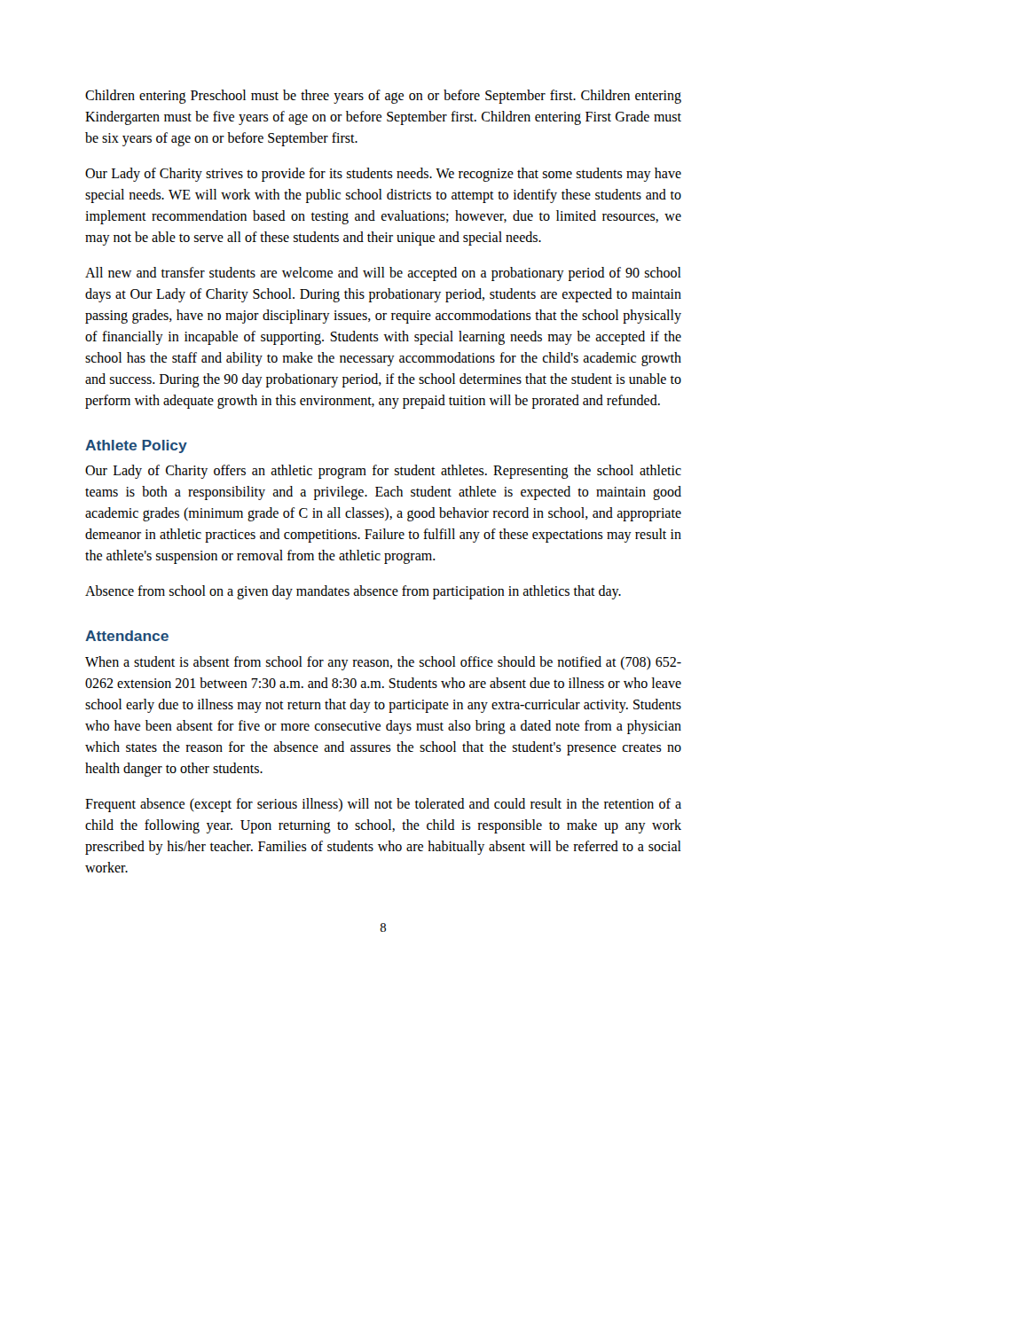Children entering Preschool must be three years of age on or before September first. Children entering Kindergarten must be five years of age on or before September first. Children entering First Grade must be six years of age on or before September first.
Our Lady of Charity strives to provide for its students needs. We recognize that some students may have special needs. WE will work with the public school districts to attempt to identify these students and to implement recommendation based on testing and evaluations; however, due to limited resources, we may not be able to serve all of these students and their unique and special needs.
All new and transfer students are welcome and will be accepted on a probationary period of 90 school days at Our Lady of Charity School. During this probationary period, students are expected to maintain passing grades, have no major disciplinary issues, or require accommodations that the school physically of financially in incapable of supporting. Students with special learning needs may be accepted if the school has the staff and ability to make the necessary accommodations for the child's academic growth and success. During the 90 day probationary period, if the school determines that the student is unable to perform with adequate growth in this environment, any prepaid tuition will be prorated and refunded.
Athlete Policy
Our Lady of Charity offers an athletic program for student athletes. Representing the school athletic teams is both a responsibility and a privilege. Each student athlete is expected to maintain good academic grades (minimum grade of C in all classes), a good behavior record in school, and appropriate demeanor in athletic practices and competitions. Failure to fulfill any of these expectations may result in the athlete's suspension or removal from the athletic program.
Absence from school on a given day mandates absence from participation in athletics that day.
Attendance
When a student is absent from school for any reason, the school office should be notified at (708) 652-0262 extension 201 between 7:30 a.m. and 8:30 a.m. Students who are absent due to illness or who leave school early due to illness may not return that day to participate in any extra-curricular activity. Students who have been absent for five or more consecutive days must also bring a dated note from a physician which states the reason for the absence and assures the school that the student's presence creates no health danger to other students.
Frequent absence (except for serious illness) will not be tolerated and could result in the retention of a child the following year. Upon returning to school, the child is responsible to make up any work prescribed by his/her teacher. Families of students who are habitually absent will be referred to a social worker.
8